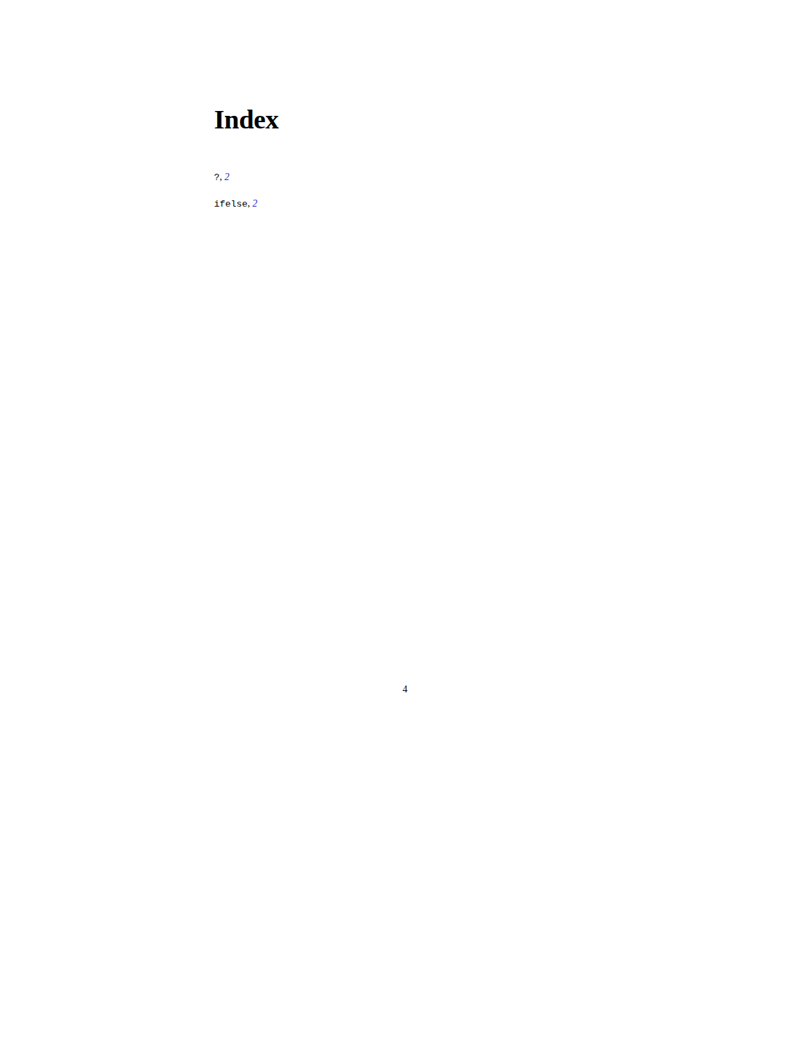Index
?, 2
ifelse, 2
4